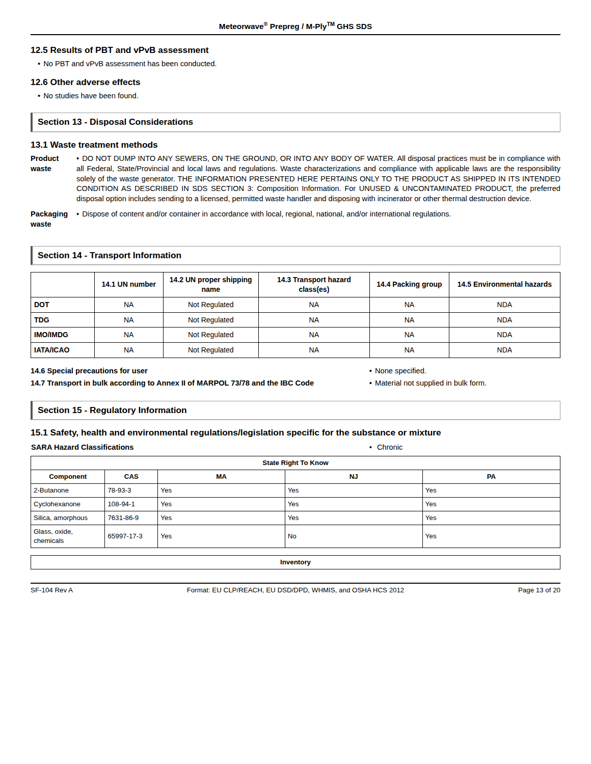Meteorwave® Prepreg / M-PlyTM GHS SDS
12.5 Results of PBT and vPvB assessment
No PBT and vPvB assessment has been conducted.
12.6 Other adverse effects
No studies have been found.
Section 13 - Disposal Considerations
13.1 Waste treatment methods
| Product waste | DO NOT DUMP INTO ANY SEWERS, ON THE GROUND, OR INTO ANY BODY OF WATER. All disposal practices must be in compliance with all Federal, State/Provincial and local laws and regulations. Waste characterizations and compliance with applicable laws are the responsibility solely of the waste generator. THE INFORMATION PRESENTED HERE PERTAINS ONLY TO THE PRODUCT AS SHIPPED IN ITS INTENDED CONDITION AS DESCRIBED IN SDS SECTION 3: Composition Information. For UNUSED & UNCONTAMINATED PRODUCT, the preferred disposal option includes sending to a licensed, permitted waste handler and disposing with incinerator or other thermal destruction device. |
| Packaging waste | Dispose of content and/or container in accordance with local, regional, national, and/or international regulations. |
Section 14 - Transport Information
| | 14.1 UN number | 14.2 UN proper shipping name | 14.3 Transport hazard class(es) | 14.4 Packing group | 14.5 Environmental hazards |
| --- | --- | --- | --- | --- | --- |
| DOT | NA | Not Regulated | NA | NA | NDA |
| TDG | NA | Not Regulated | NA | NA | NDA |
| IMO/IMDG | NA | Not Regulated | NA | NA | NDA |
| IATA/ICAO | NA | Not Regulated | NA | NA | NDA |
| 14.6 Special precautions for user | None specified. |
| 14.7 Transport in bulk according to Annex II of MARPOL 73/78 and the IBC Code | Material not supplied in bulk form. |
Section 15 - Regulatory Information
15.1 Safety, health and environmental regulations/legislation specific for the substance or mixture
| SARA Hazard Classifications | Chronic |
| State Right To Know |
| --- |
| Component | CAS | MA | NJ | PA |
| 2-Butanone | 78-93-3 | Yes | Yes | Yes |
| Cyclohexanone | 108-94-1 | Yes | Yes | Yes |
| Silica, amorphous | 7631-86-9 | Yes | Yes | Yes |
| Glass, oxide, chemicals | 65997-17-3 | Yes | No | Yes |
Inventory
SF-104 Rev A
Format: EU CLP/REACH, EU DSD/DPD, WHMIS, and OSHA HCS 2012
Page 13 of 20